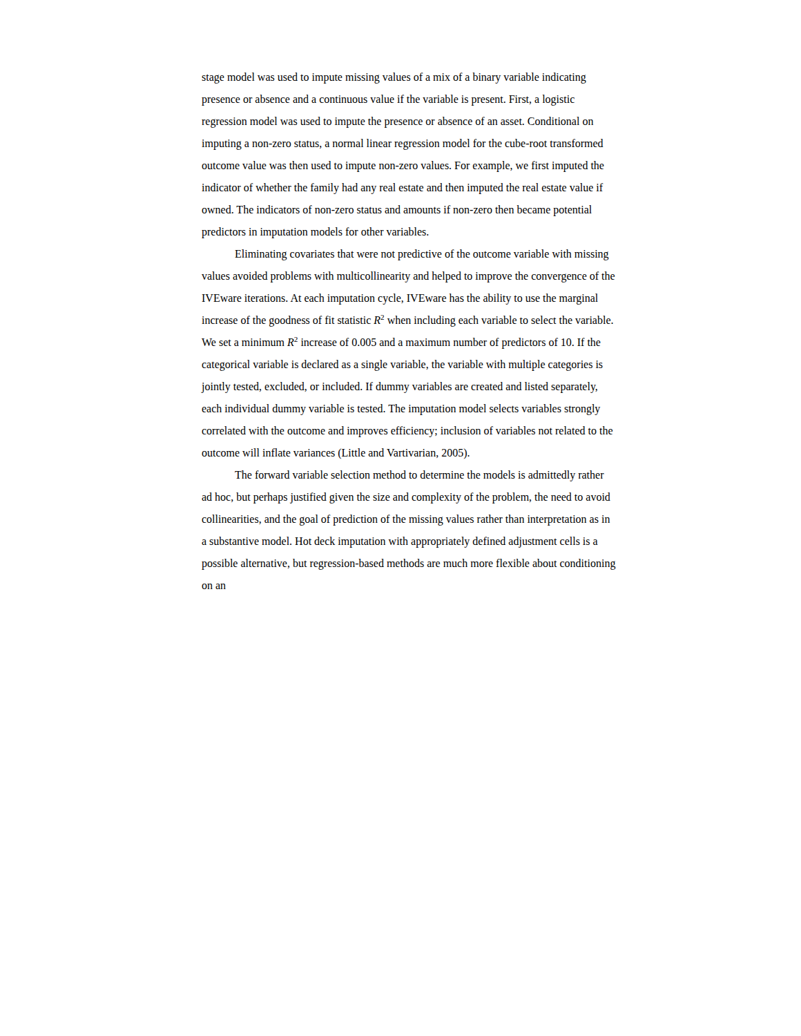stage model was used to impute missing values of a mix of a binary variable indicating presence or absence and a continuous value if the variable is present. First, a logistic regression model was used to impute the presence or absence of an asset. Conditional on imputing a non-zero status, a normal linear regression model for the cube-root transformed outcome value was then used to impute non-zero values. For example, we first imputed the indicator of whether the family had any real estate and then imputed the real estate value if owned. The indicators of non-zero status and amounts if non-zero then became potential predictors in imputation models for other variables.
Eliminating covariates that were not predictive of the outcome variable with missing values avoided problems with multicollinearity and helped to improve the convergence of the IVEware iterations. At each imputation cycle, IVEware has the ability to use the marginal increase of the goodness of fit statistic R2 when including each variable to select the variable. We set a minimum R2 increase of 0.005 and a maximum number of predictors of 10. If the categorical variable is declared as a single variable, the variable with multiple categories is jointly tested, excluded, or included. If dummy variables are created and listed separately, each individual dummy variable is tested. The imputation model selects variables strongly correlated with the outcome and improves efficiency; inclusion of variables not related to the outcome will inflate variances (Little and Vartivarian, 2005).
The forward variable selection method to determine the models is admittedly rather ad hoc, but perhaps justified given the size and complexity of the problem, the need to avoid collinearities, and the goal of prediction of the missing values rather than interpretation as in a substantive model. Hot deck imputation with appropriately defined adjustment cells is a possible alternative, but regression-based methods are much more flexible about conditioning on an